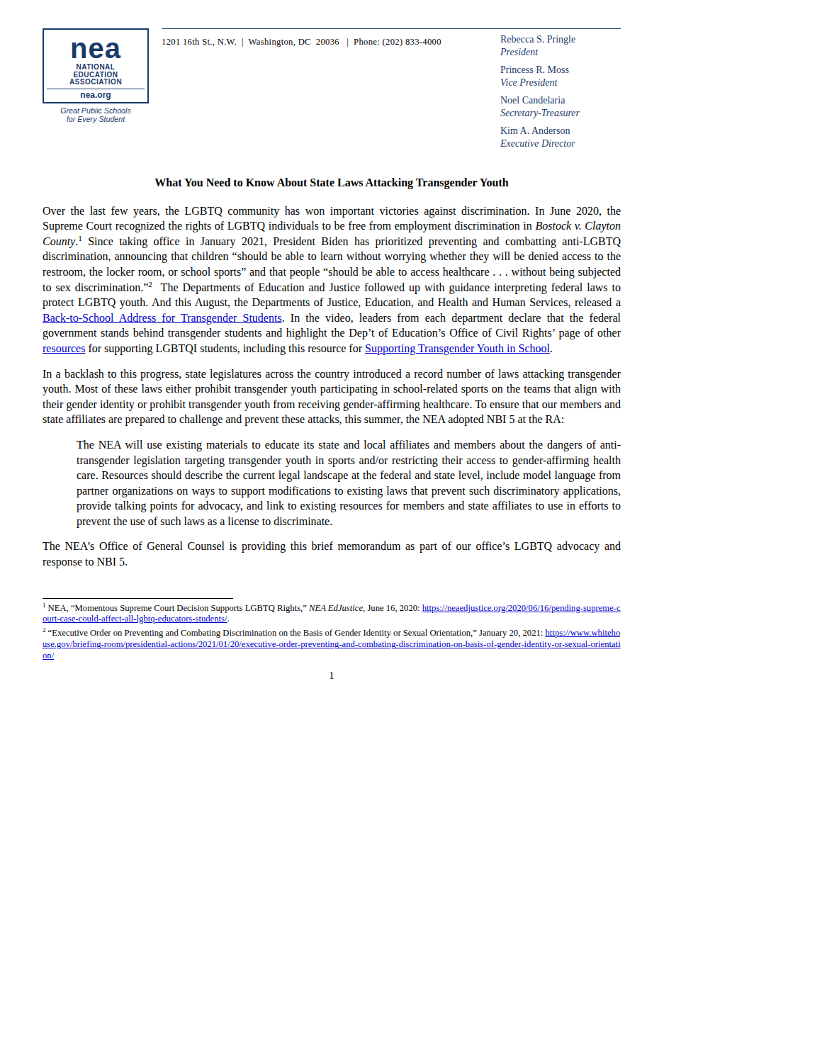nea
NATIONAL
EDUCATION
ASSOCIATION
nea.org
Great Public Schools
for Every Student
1201 16th St., N.W. | Washington, DC 20036 | Phone: (202) 833-4000
Rebecca S. Pringle
President
Princess R. Moss
Vice President
Noel Candelaria
Secretary-Treasurer
Kim A. Anderson
Executive Director
What You Need to Know About State Laws Attacking Transgender Youth
Over the last few years, the LGBTQ community has won important victories against discrimination. In June 2020, the Supreme Court recognized the rights of LGBTQ individuals to be free from employment discrimination in Bostock v. Clayton County.1 Since taking office in January 2021, President Biden has prioritized preventing and combatting anti-LGBTQ discrimination, announcing that children “should be able to learn without worrying whether they will be denied access to the restroom, the locker room, or school sports” and that people “should be able to access healthcare . . . without being subjected to sex discrimination.”2 The Departments of Education and Justice followed up with guidance interpreting federal laws to protect LGBTQ youth. And this August, the Departments of Justice, Education, and Health and Human Services, released a Back-to-School Address for Transgender Students. In the video, leaders from each department declare that the federal government stands behind transgender students and highlight the Dep’t of Education’s Office of Civil Rights’ page of other resources for supporting LGBTQI students, including this resource for Supporting Transgender Youth in School.
In a backlash to this progress, state legislatures across the country introduced a record number of laws attacking transgender youth. Most of these laws either prohibit transgender youth participating in school-related sports on the teams that align with their gender identity or prohibit transgender youth from receiving gender-affirming healthcare. To ensure that our members and state affiliates are prepared to challenge and prevent these attacks, this summer, the NEA adopted NBI 5 at the RA:
The NEA will use existing materials to educate its state and local affiliates and members about the dangers of anti-transgender legislation targeting transgender youth in sports and/or restricting their access to gender-affirming health care. Resources should describe the current legal landscape at the federal and state level, include model language from partner organizations on ways to support modifications to existing laws that prevent such discriminatory applications, provide talking points for advocacy, and link to existing resources for members and state affiliates to use in efforts to prevent the use of such laws as a license to discriminate.
The NEA’s Office of General Counsel is providing this brief memorandum as part of our office’s LGBTQ advocacy and response to NBI 5.
1 NEA, “Momentous Supreme Court Decision Supports LGBTQ Rights,” NEA EdJustice, June 16, 2020: https://neaedjustice.org/2020/06/16/pending-supreme-court-case-could-affect-all-lgbtq-educators-students/.
2 “Executive Order on Preventing and Combating Discrimination on the Basis of Gender Identity or Sexual Orientation,” January 20, 2021: https://www.whitehouse.gov/briefing-room/presidential-actions/2021/01/20/executive-order-preventing-and-combating-discrimination-on-basis-of-gender-identity-or-sexual-orientation/
1